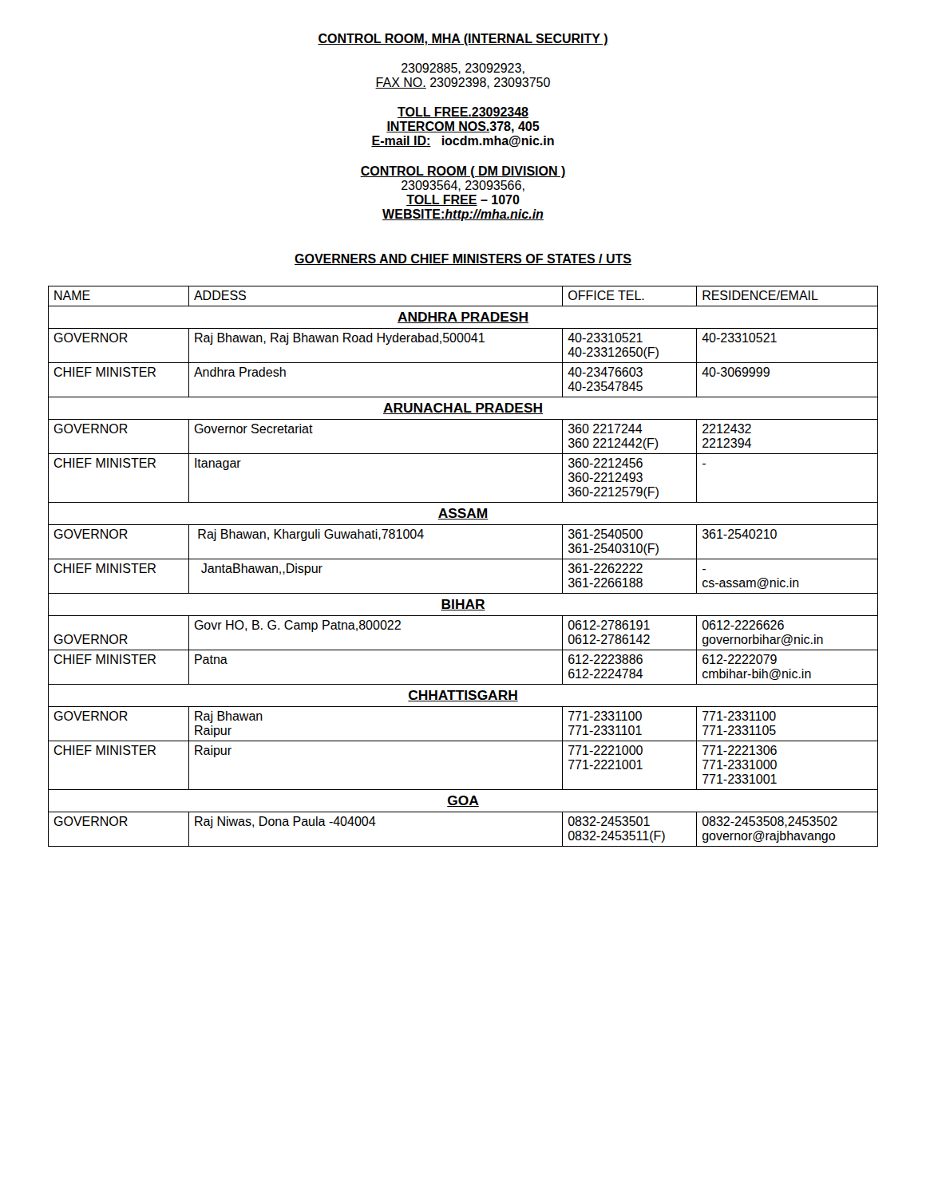CONTROL ROOM, MHA (INTERNAL SECURITY )
23092885, 23092923,
FAX NO. 23092398, 23093750
TOLL FREE.23092348
INTERCOM NOS. 378, 405
E-mail ID: iocdm.mha@nic.in
CONTROL ROOM ( DM DIVISION )
23093564, 23093566,
TOLL FREE – 1070
WEBSITE: http://mha.nic.in
GOVERNERS AND CHIEF MINISTERS OF STATES / UTS
| NAME | ADDESS | OFFICE TEL. | RESIDENCE/EMAIL |
| ANDHRA PRADESH |
| GOVERNOR | Raj Bhawan, Raj Bhawan Road Hyderabad,500041 | 40-23310521 40-23312650(F) | 40-23310521 |
| CHIEF MINISTER | Andhra Pradesh | 40-23476603 40-23547845 | 40-3069999 |
| ARUNACHAL PRADESH |
| GOVERNOR | Governor Secretariat | 360 2217244 360 2212442(F) | 2212432 2212394 |
| CHIEF MINISTER | Itanagar | 360-2212456 360-2212493 360-2212579(F) | - |
| ASSAM |
| GOVERNOR | Raj Bhawan, Kharguli Guwahati,781004 | 361-2540500 361-2540310(F) | 361-2540210 |
| CHIEF MINISTER | JantaBhawan,,Dispur | 361-2262222 361-2266188 | - cs-assam@nic.in |
| BIHAR |
| GOVERNOR | Govr HO, B. G. Camp Patna,800022 | 0612-2786191 0612-2786142 | 0612-2226626 governorbihar@nic.in |
| CHIEF MINISTER | Patna | 612-2223886 612-2224784 | 612-2222079 cmbihar-bih@nic.in |
| CHHATTISGARH |
| GOVERNOR | Raj Bhawan Raipur | 771-2331100 771-2331101 | 771-2331100 771-2331105 |
| CHIEF MINISTER | Raipur | 771-2221000 771-2221001 | 771-2221306 771-2331000 771-2331001 |
| GOA |
| GOVERNOR | Raj Niwas, Dona Paula -404004 | 0832-2453501 0832-2453511(F) | 0832-2453508,2453502 governor@rajbhavango |